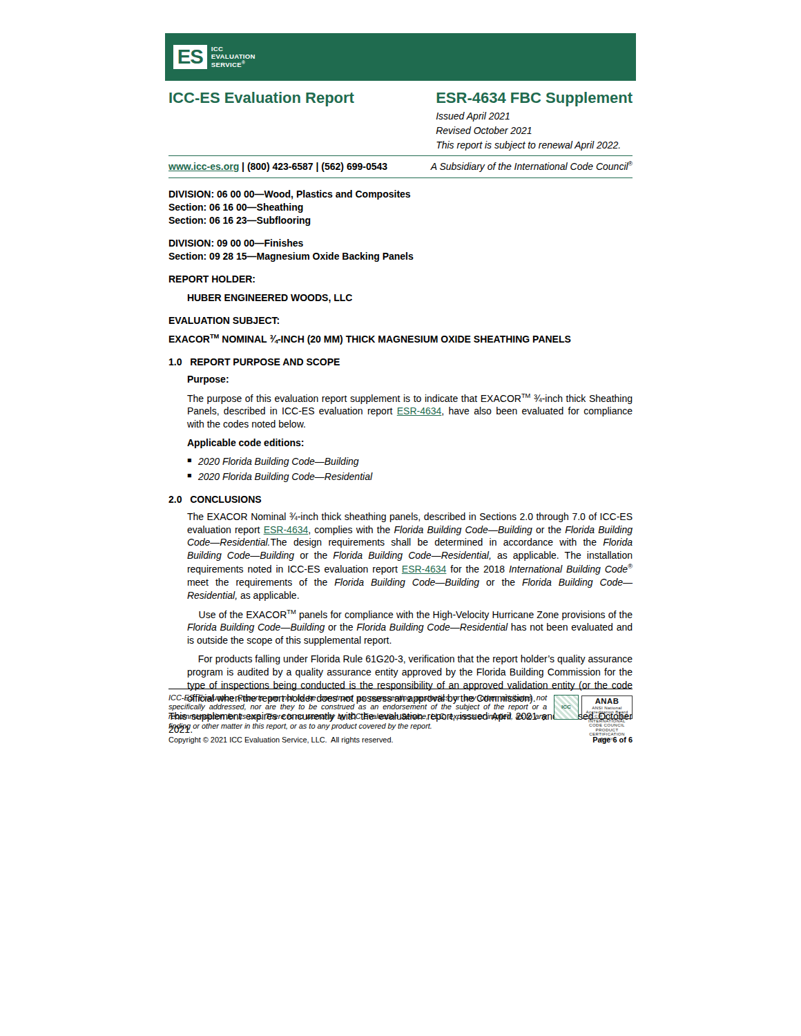ES
ICC
EVALUATION
SERVICE®
ICC-ES Evaluation Report
ESR-4634 FBC Supplement
Issued April 2021
Revised October 2021
This report is subject to renewal April 2022.
www.icc-es.org | (800) 423-6587 | (562) 699-0543
A Subsidiary of the International Code Council®
DIVISION: 06 00 00—Wood, Plastics and Composites
Section: 06 16 00—Sheathing
Section: 06 16 23—Subflooring
DIVISION: 09 00 00—Finishes
Section: 09 28 15—Magnesium Oxide Backing Panels
REPORT HOLDER:
HUBER ENGINEERED WOODS, LLC
EVALUATION SUBJECT:
EXACORTM NOMINAL ¾-INCH (20 MM) THICK MAGNESIUM OXIDE SHEATHING PANELS
1.0 REPORT PURPOSE AND SCOPE
Purpose:
The purpose of this evaluation report supplement is to indicate that EXACORTM ¾-inch thick Sheathing Panels, described in ICC-ES evaluation report ESR-4634, have also been evaluated for compliance with the codes noted below.
Applicable code editions:
2020 Florida Building Code—Building
2020 Florida Building Code—Residential
2.0 CONCLUSIONS
The EXACOR Nominal ¾-inch thick sheathing panels, described in Sections 2.0 through 7.0 of ICC-ES evaluation report ESR-4634, complies with the Florida Building Code—Building or the Florida Building Code—Residential. The design requirements shall be determined in accordance with the Florida Building Code—Building or the Florida Building Code—Residential, as applicable. The installation requirements noted in ICC-ES evaluation report ESR-4634 for the 2018 International Building Code® meet the requirements of the Florida Building Code—Building or the Florida Building Code—Residential, as applicable.
Use of the EXACORTM panels for compliance with the High-Velocity Hurricane Zone provisions of the Florida Building Code—Building or the Florida Building Code—Residential has not been evaluated and is outside the scope of this supplemental report.
For products falling under Florida Rule 61G20-3, verification that the report holder’s quality assurance program is audited by a quality assurance entity approved by the Florida Building Commission for the type of inspections being conducted is the responsibility of an approved validation entity (or the code official when the report holder does not possess an approval by the Commission).
This supplement expires concurrently with the evaluation report, issued April 2021 and revised October 2021.
ICC-ES Evaluation Reports are not to be construed as representing aesthetics or any other attributes not specifically addressed, nor are they to be construed as an endorsement of the subject of the report or a recommendation for its use. There is no warranty by ICC Evaluation Service, LLC, express or implied, as to any finding or other matter in this report, or as to any product covered by the report.
ANAB ANSI National Accreditation Board A C C R E D I T E D INTERNATIONAL CODE COUNCIL PRODUCT CERTIFICATION BODY
Copyright © 2021 ICC Evaluation Service, LLC. All rights reserved.
Page 6 of 6